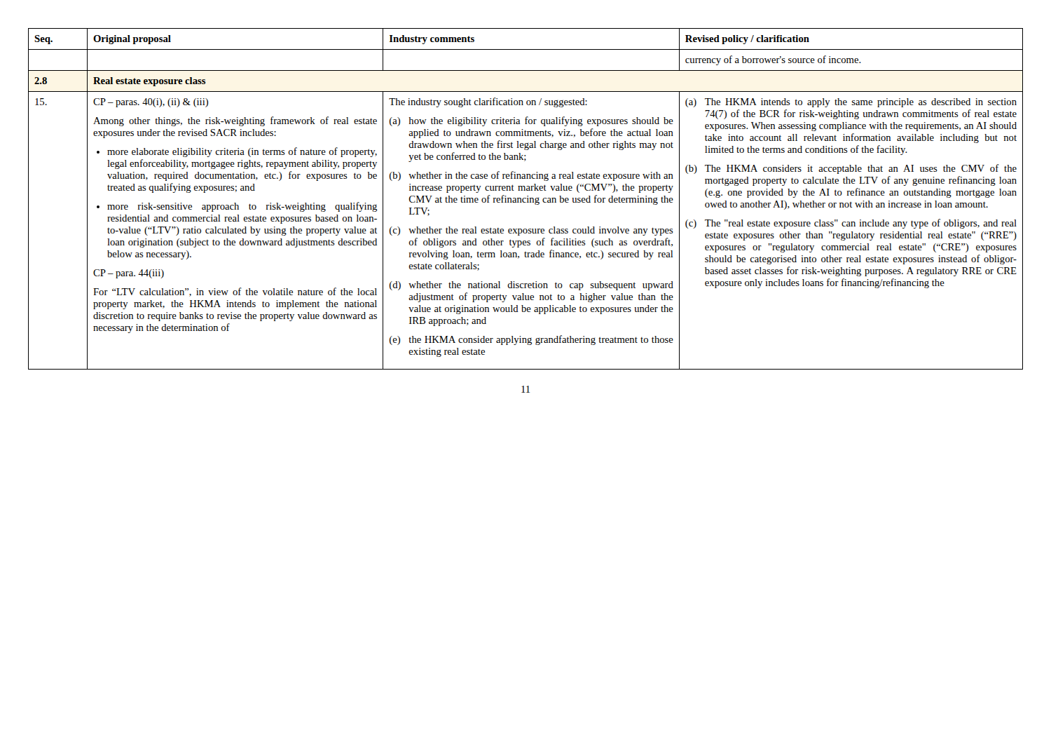| Seq. | Original proposal | Industry comments | Revised policy / clarification |
| --- | --- | --- | --- |
| | | | currency of a borrower's source of income. |
| 2.8 | Real estate exposure class |
| 15. | CP – paras. 40(i), (ii) & (iii) Among other things, the risk-weighting framework of real estate exposures under the revised SACR includes: more elaborate eligibility criteria (in terms of nature of property, legal enforceability, mortgagee rights, repayment ability, property valuation, required documentation, etc.) for exposures to be treated as qualifying exposures; and more risk-sensitive approach to risk-weighting qualifying residential and commercial real estate exposures based on loan-to-value (“LTV”) ratio calculated by using the property value at loan origination (subject to the downward adjustments described below as necessary). CP – para. 44(iii) For “LTV calculation”, in view of the volatile nature of the local property market, the HKMA intends to implement the national discretion to require banks to revise the property value downward as necessary in the determination of | The industry sought clarification on / suggested: (a) how the eligibility criteria for qualifying exposures should be applied to undrawn commitments, viz., before the actual loan drawdown when the first legal charge and other rights may not yet be conferred to the bank; (b) whether in the case of refinancing a real estate exposure with an increase property current market value (“CMV”), the property CMV at the time of refinancing can be used for determining the LTV; (c) whether the real estate exposure class could involve any types of obligors and other types of facilities (such as overdraft, revolving loan, term loan, trade finance, etc.) secured by real estate collaterals; (d) whether the national discretion to cap subsequent upward adjustment of property value not to a higher value than the value at origination would be applicable to exposures under the IRB approach; and (e) the HKMA consider applying grandfathering treatment to those existing real estate | (a) The HKMA intends to apply the same principle as described in section 74(7) of the BCR for risk-weighting undrawn commitments of real estate exposures. When assessing compliance with the requirements, an AI should take into account all relevant information available including but not limited to the terms and conditions of the facility. (b) The HKMA considers it acceptable that an AI uses the CMV of the mortgaged property to calculate the LTV of any genuine refinancing loan (e.g. one provided by the AI to refinance an outstanding mortgage loan owed to another AI), whether or not with an increase in loan amount. (c) The "real estate exposure class" can include any type of obligors, and real estate exposures other than "regulatory residential real estate" (“RRE”) exposures or "regulatory commercial real estate" (“CRE”) exposures should be categorised into other real estate exposures instead of obligor-based asset classes for risk-weighting purposes. A regulatory RRE or CRE exposure only includes loans for financing/refinancing the |
11